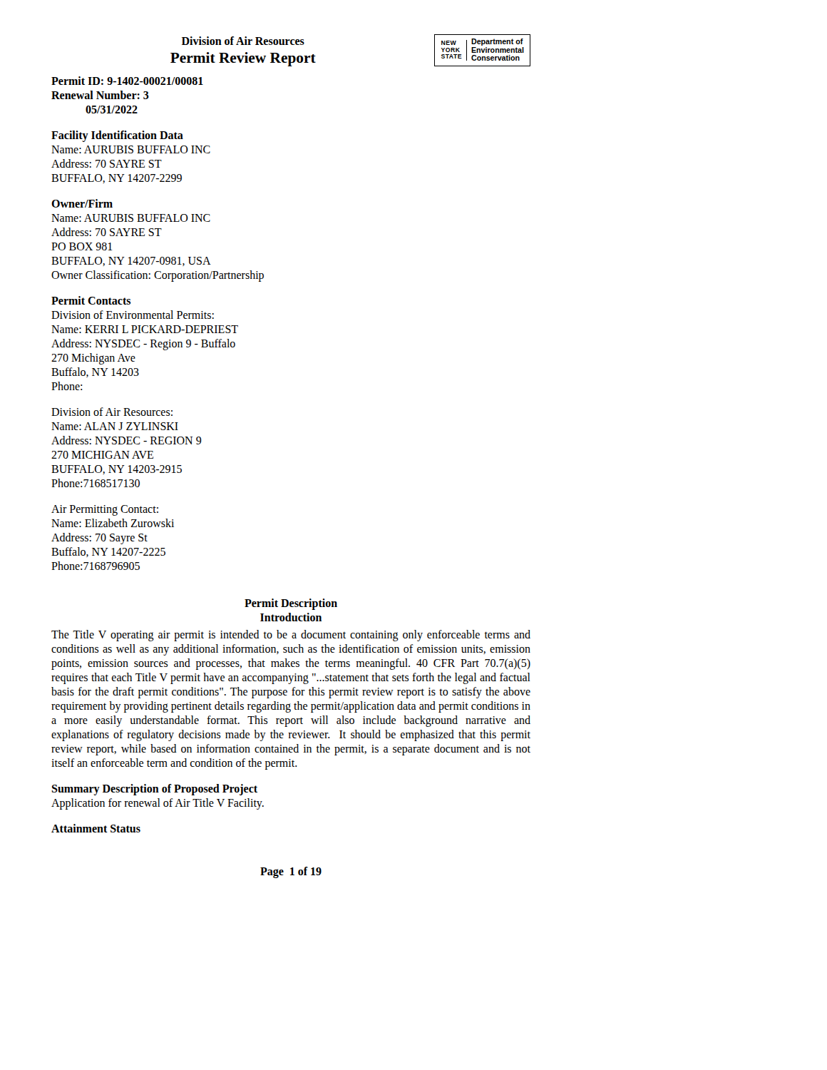NEW
YORK
STATE Department of
Environmental
Conservation
Division of Air Resources
Permit Review Report
Permit ID: 9-1402-00021/00081
Renewal Number: 3
05/31/2022
Facility Identification Data
Name: AURUBIS BUFFALO INC
Address: 70 SAYRE ST
BUFFALO, NY 14207-2299
Owner/Firm
Name: AURUBIS BUFFALO INC
Address: 70 SAYRE ST
PO BOX 981
BUFFALO, NY 14207-0981, USA
Owner Classification: Corporation/Partnership
Permit Contacts
Division of Environmental Permits:
Name: KERRI L PICKARD-DEPRIEST
Address: NYSDEC - Region 9 - Buffalo
270 Michigan Ave
Buffalo, NY 14203
Phone:
Division of Air Resources:
Name: ALAN J ZYLINSKI
Address: NYSDEC - REGION 9
270 MICHIGAN AVE
BUFFALO, NY 14203-2915
Phone:7168517130
Air Permitting Contact:
Name: Elizabeth Zurowski
Address: 70 Sayre St
Buffalo, NY 14207-2225
Phone:7168796905
Permit Description
Introduction
The Title V operating air permit is intended to be a document containing only enforceable terms and conditions as well as any additional information, such as the identification of emission units, emission points, emission sources and processes, that makes the terms meaningful. 40 CFR Part 70.7(a)(5) requires that each Title V permit have an accompanying "...statement that sets forth the legal and factual basis for the draft permit conditions". The purpose for this permit review report is to satisfy the above requirement by providing pertinent details regarding the permit/application data and permit conditions in a more easily understandable format. This report will also include background narrative and explanations of regulatory decisions made by the reviewer. It should be emphasized that this permit review report, while based on information contained in the permit, is a separate document and is not itself an enforceable term and condition of the permit.
Summary Description of Proposed Project
Application for renewal of Air Title V Facility.
Attainment Status
Page 1 of 19